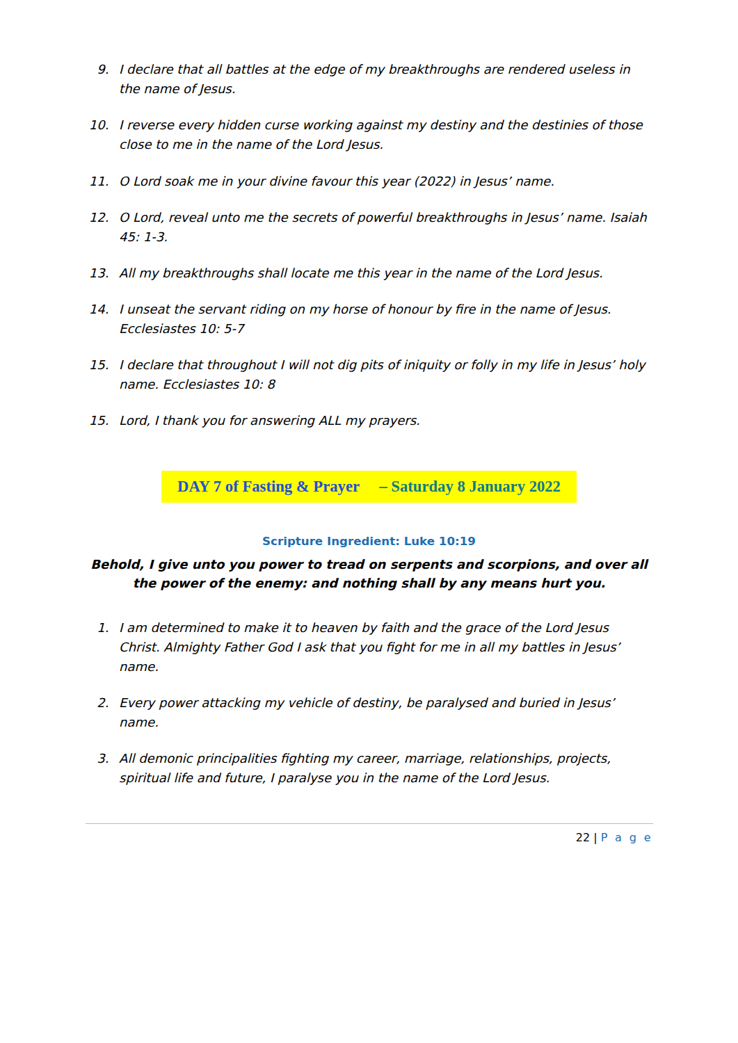I declare that all battles at the edge of my breakthroughs are rendered useless in the name of Jesus.
I reverse every hidden curse working against my destiny and the destinies of those close to me in the name of the Lord Jesus.
O Lord soak me in your divine favour this year (2022) in Jesus’ name.
O Lord, reveal unto me the secrets of powerful breakthroughs in Jesus’ name. Isaiah 45: 1-3.
All my breakthroughs shall locate me this year in the name of the Lord Jesus.
I unseat the servant riding on my horse of honour by fire in the name of Jesus. Ecclesiastes 10: 5-7
I declare that throughout I will not dig pits of iniquity or folly in my life in Jesus’ holy name. Ecclesiastes 10: 8
Lord, I thank you for answering ALL my prayers.
DAY 7 of Fasting & Prayer – Saturday 8 January 2022
Scripture Ingredient: Luke 10:19
Behold, I give unto you power to tread on serpents and scorpions, and over all the power of the enemy: and nothing shall by any means hurt you.
I am determined to make it to heaven by faith and the grace of the Lord Jesus Christ. Almighty Father God I ask that you fight for me in all my battles in Jesus’ name.
Every power attacking my vehicle of destiny, be paralysed and buried in Jesus’ name.
All demonic principalities fighting my career, marriage, relationships, projects, spiritual life and future, I paralyse you in the name of the Lord Jesus.
22 | P a g e